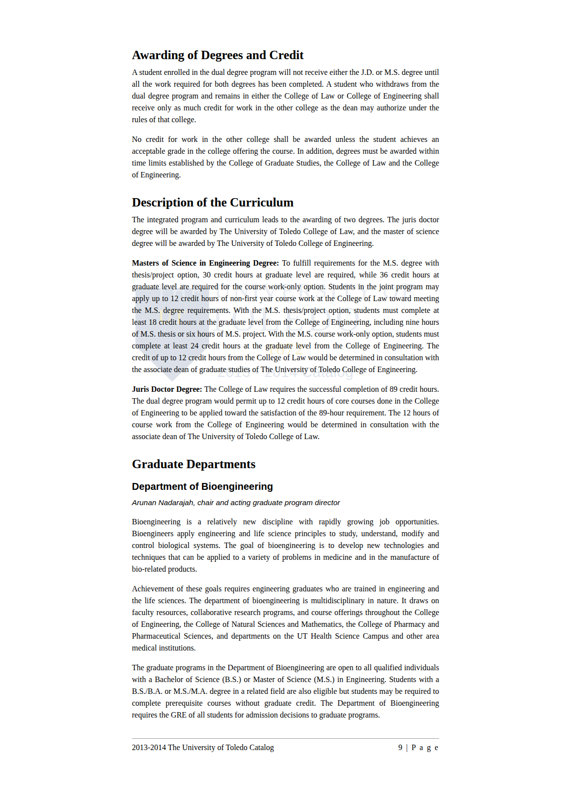UT
THE UNIVERSITY OF
TOLEDO
1872
2013 - 2014 Catalog
Awarding of Degrees and Credit
A student enrolled in the dual degree program will not receive either the J.D. or M.S. degree until all the work required for both degrees has been completed. A student who withdraws from the dual degree program and remains in either the College of Law or College of Engineering shall receive only as much credit for work in the other college as the dean may authorize under the rules of that college.
No credit for work in the other college shall be awarded unless the student achieves an acceptable grade in the college offering the course. In addition, degrees must be awarded within time limits established by the College of Graduate Studies, the College of Law and the College of Engineering.
Description of the Curriculum
The integrated program and curriculum leads to the awarding of two degrees. The juris doctor degree will be awarded by The University of Toledo College of Law, and the master of science degree will be awarded by The University of Toledo College of Engineering.
Masters of Science in Engineering Degree: To fulfill requirements for the M.S. degree with thesis/project option, 30 credit hours at graduate level are required, while 36 credit hours at graduate level are required for the course work-only option. Students in the joint program may apply up to 12 credit hours of non-first year course work at the College of Law toward meeting the M.S. degree requirements. With the M.S. thesis/project option, students must complete at least 18 credit hours at the graduate level from the College of Engineering, including nine hours of M.S. thesis or six hours of M.S. project. With the M.S. course work-only option, students must complete at least 24 credit hours at the graduate level from the College of Engineering. The credit of up to 12 credit hours from the College of Law would be determined in consultation with the associate dean of graduate studies of The University of Toledo College of Engineering.
Juris Doctor Degree: The College of Law requires the successful completion of 89 credit hours. The dual degree program would permit up to 12 credit hours of core courses done in the College of Engineering to be applied toward the satisfaction of the 89-hour requirement. The 12 hours of course work from the College of Engineering would be determined in consultation with the associate dean of The University of Toledo College of Law.
Graduate Departments
Department of Bioengineering
Arunan Nadarajah, chair and acting graduate program director
Bioengineering is a relatively new discipline with rapidly growing job opportunities. Bioengineers apply engineering and life science principles to study, understand, modify and control biological systems. The goal of bioengineering is to develop new technologies and techniques that can be applied to a variety of problems in medicine and in the manufacture of bio-related products.
Achievement of these goals requires engineering graduates who are trained in engineering and the life sciences. The department of bioengineering is multidisciplinary in nature. It draws on faculty resources, collaborative research programs, and course offerings throughout the College of Engineering, the College of Natural Sciences and Mathematics, the College of Pharmacy and Pharmaceutical Sciences, and departments on the UT Health Science Campus and other area medical institutions.
The graduate programs in the Department of Bioengineering are open to all qualified individuals with a Bachelor of Science (B.S.) or Master of Science (M.S.) in Engineering. Students with a B.S./B.A. or M.S./M.A. degree in a related field are also eligible but students may be required to complete prerequisite courses without graduate credit. The Department of Bioengineering requires the GRE of all students for admission decisions to graduate programs.
2013-2014 The University of Toledo Catalog 9 | P a g e